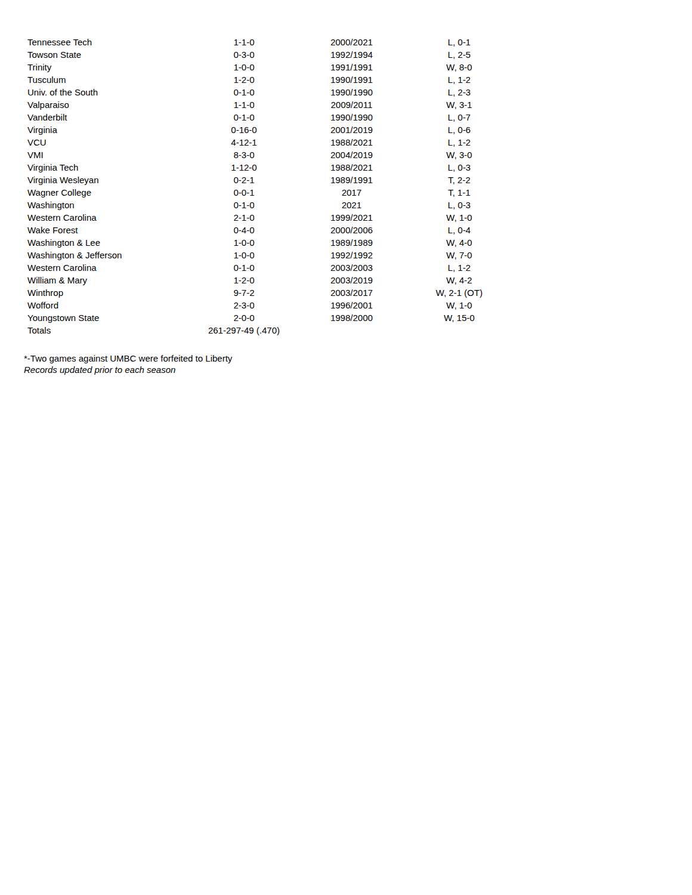| Tennessee Tech | 1-1-0 | 2000/2021 | L, 0-1 |
| Towson State | 0-3-0 | 1992/1994 | L, 2-5 |
| Trinity | 1-0-0 | 1991/1991 | W, 8-0 |
| Tusculum | 1-2-0 | 1990/1991 | L, 1-2 |
| Univ. of the South | 0-1-0 | 1990/1990 | L, 2-3 |
| Valparaiso | 1-1-0 | 2009/2011 | W, 3-1 |
| Vanderbilt | 0-1-0 | 1990/1990 | L, 0-7 |
| Virginia | 0-16-0 | 2001/2019 | L, 0-6 |
| VCU | 4-12-1 | 1988/2021 | L, 1-2 |
| VMI | 8-3-0 | 2004/2019 | W, 3-0 |
| Virginia Tech | 1-12-0 | 1988/2021 | L, 0-3 |
| Virginia Wesleyan | 0-2-1 | 1989/1991 | T, 2-2 |
| Wagner College | 0-0-1 | 2017 | T, 1-1 |
| Washington | 0-1-0 | 2021 | L, 0-3 |
| Western Carolina | 2-1-0 | 1999/2021 | W, 1-0 |
| Wake Forest | 0-4-0 | 2000/2006 | L, 0-4 |
| Washington & Lee | 1-0-0 | 1989/1989 | W, 4-0 |
| Washington & Jefferson | 1-0-0 | 1992/1992 | W, 7-0 |
| Western Carolina | 0-1-0 | 2003/2003 | L, 1-2 |
| William & Mary | 1-2-0 | 2003/2019 | W, 4-2 |
| Winthrop | 9-7-2 | 2003/2017 | W, 2-1 (OT) |
| Wofford | 2-3-0 | 1996/2001 | W, 1-0 |
| Youngstown State | 2-0-0 | 1998/2000 | W, 15-0 |
| Totals | 261-297-49 (.470) | | |
*-Two games against UMBC were forfeited to Liberty
Records updated prior to each season